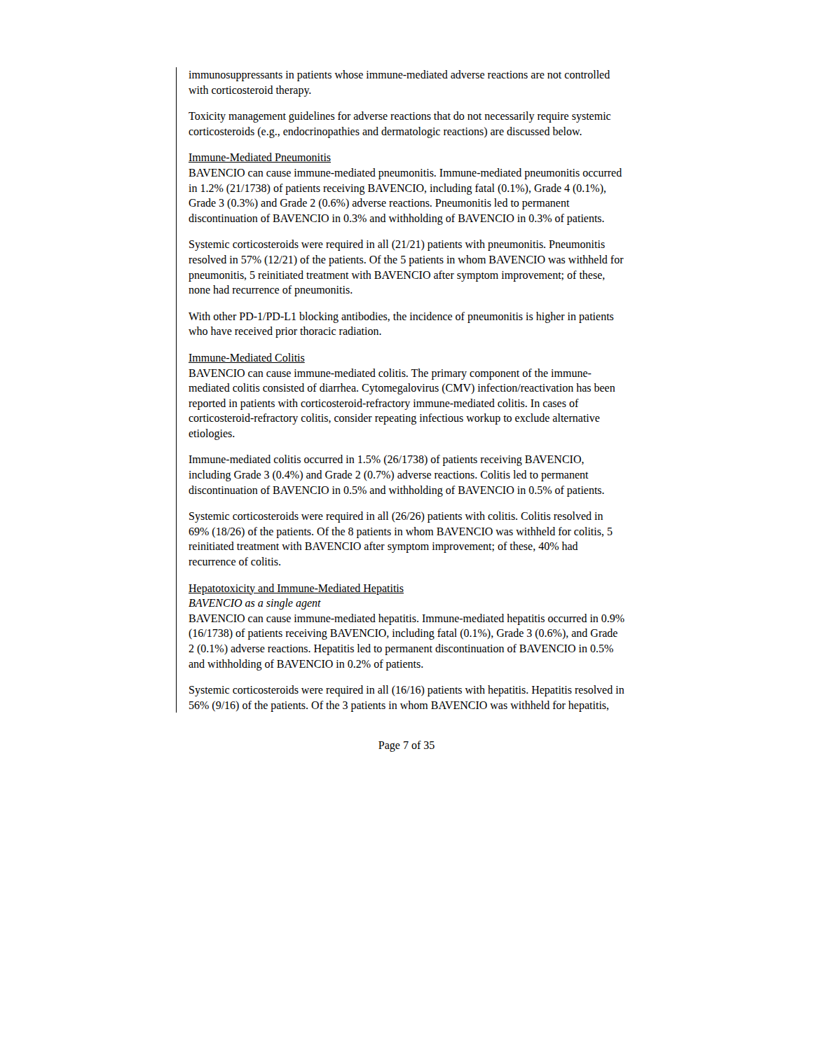immunosuppressants in patients whose immune-mediated adverse reactions are not controlled with corticosteroid therapy.
Toxicity management guidelines for adverse reactions that do not necessarily require systemic corticosteroids (e.g., endocrinopathies and dermatologic reactions) are discussed below.
Immune-Mediated Pneumonitis
BAVENCIO can cause immune-mediated pneumonitis. Immune-mediated pneumonitis occurred in 1.2% (21/1738) of patients receiving BAVENCIO, including fatal (0.1%), Grade 4 (0.1%), Grade 3 (0.3%) and Grade 2 (0.6%) adverse reactions. Pneumonitis led to permanent discontinuation of BAVENCIO in 0.3% and withholding of BAVENCIO in 0.3% of patients.
Systemic corticosteroids were required in all (21/21) patients with pneumonitis. Pneumonitis resolved in 57% (12/21) of the patients. Of the 5 patients in whom BAVENCIO was withheld for pneumonitis, 5 reinitiated treatment with BAVENCIO after symptom improvement; of these, none had recurrence of pneumonitis.
With other PD-1/PD-L1 blocking antibodies, the incidence of pneumonitis is higher in patients who have received prior thoracic radiation.
Immune-Mediated Colitis
BAVENCIO can cause immune-mediated colitis. The primary component of the immune-mediated colitis consisted of diarrhea. Cytomegalovirus (CMV) infection/reactivation has been reported in patients with corticosteroid-refractory immune-mediated colitis. In cases of corticosteroid-refractory colitis, consider repeating infectious workup to exclude alternative etiologies.
Immune-mediated colitis occurred in 1.5% (26/1738) of patients receiving BAVENCIO, including Grade 3 (0.4%) and Grade 2 (0.7%) adverse reactions. Colitis led to permanent discontinuation of BAVENCIO in 0.5% and withholding of BAVENCIO in 0.5% of patients.
Systemic corticosteroids were required in all (26/26) patients with colitis. Colitis resolved in 69% (18/26) of the patients. Of the 8 patients in whom BAVENCIO was withheld for colitis, 5 reinitiated treatment with BAVENCIO after symptom improvement; of these, 40% had recurrence of colitis.
Hepatotoxicity and Immune-Mediated Hepatitis
BAVENCIO as a single agent
BAVENCIO can cause immune-mediated hepatitis. Immune-mediated hepatitis occurred in 0.9% (16/1738) of patients receiving BAVENCIO, including fatal (0.1%), Grade 3 (0.6%), and Grade 2 (0.1%) adverse reactions. Hepatitis led to permanent discontinuation of BAVENCIO in 0.5% and withholding of BAVENCIO in 0.2% of patients.
Systemic corticosteroids were required in all (16/16) patients with hepatitis. Hepatitis resolved in 56% (9/16) of the patients. Of the 3 patients in whom BAVENCIO was withheld for hepatitis,
Page 7 of 35